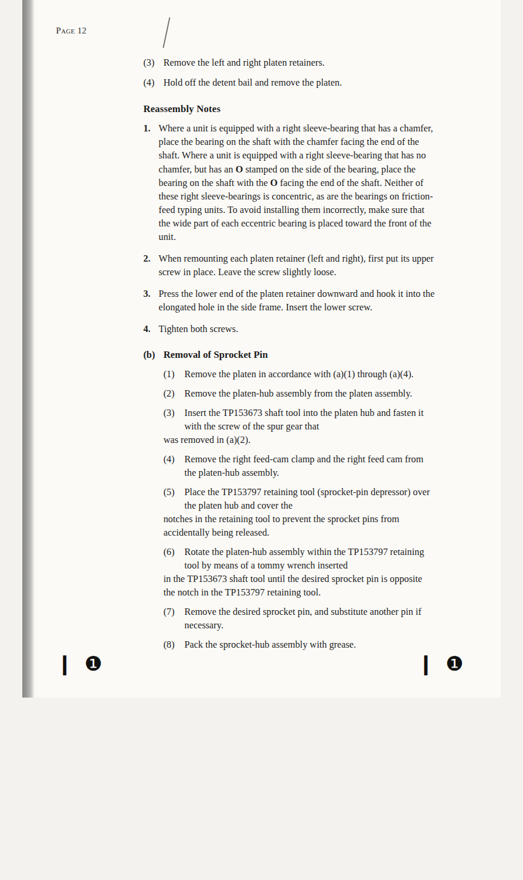Page 12
(3) Remove the left and right platen retainers.
(4) Hold off the detent bail and remove the platen.
Reassembly Notes
1. Where a unit is equipped with a right sleeve-bearing that has a chamfer, place the bearing on the shaft with the chamfer facing the end of the shaft. Where a unit is equipped with a right sleeve-bearing that has no chamfer, but has an O stamped on the side of the bearing, place the bearing on the shaft with the O facing the end of the shaft. Neither of these right sleeve-bearings is concentric, as are the bearings on friction-feed typing units. To avoid installing them incorrectly, make sure that the wide part of each eccentric bearing is placed toward the front of the unit.
2. When remounting each platen retainer (left and right), first put its upper screw in place. Leave the screw slightly loose.
3. Press the lower end of the platen retainer downward and hook it into the elongated hole in the side frame. Insert the lower screw.
4. Tighten both screws.
(b)
Removal of Sprocket Pin
(1) Remove the platen in accordance with (a)(1) through (a)(4).
(2) Remove the platen-hub assembly from the platen assembly.
(3) Insert the TP153673 shaft tool into the platen hub and fasten it with the screw of the spur gear that was removed in (a)(2).
(4) Remove the right feed-cam clamp and the right feed cam from the platen-hub assembly.
(5) Place the TP153797 retaining tool (sprocket-pin depressor) over the platen hub and cover the notches in the retaining tool to prevent the sprocket pins from accidentally being released.
(6) Rotate the platen-hub assembly within the TP153797 retaining tool by means of a tommy wrench inserted in the TP153673 shaft tool until the desired sprocket pin is opposite the notch in the TP153797 retaining tool.
(7) Remove the desired sprocket pin, and substitute another pin if necessary.
(8) Pack the sprocket-hub assembly with grease.
❙ ❶ ❙ ❶